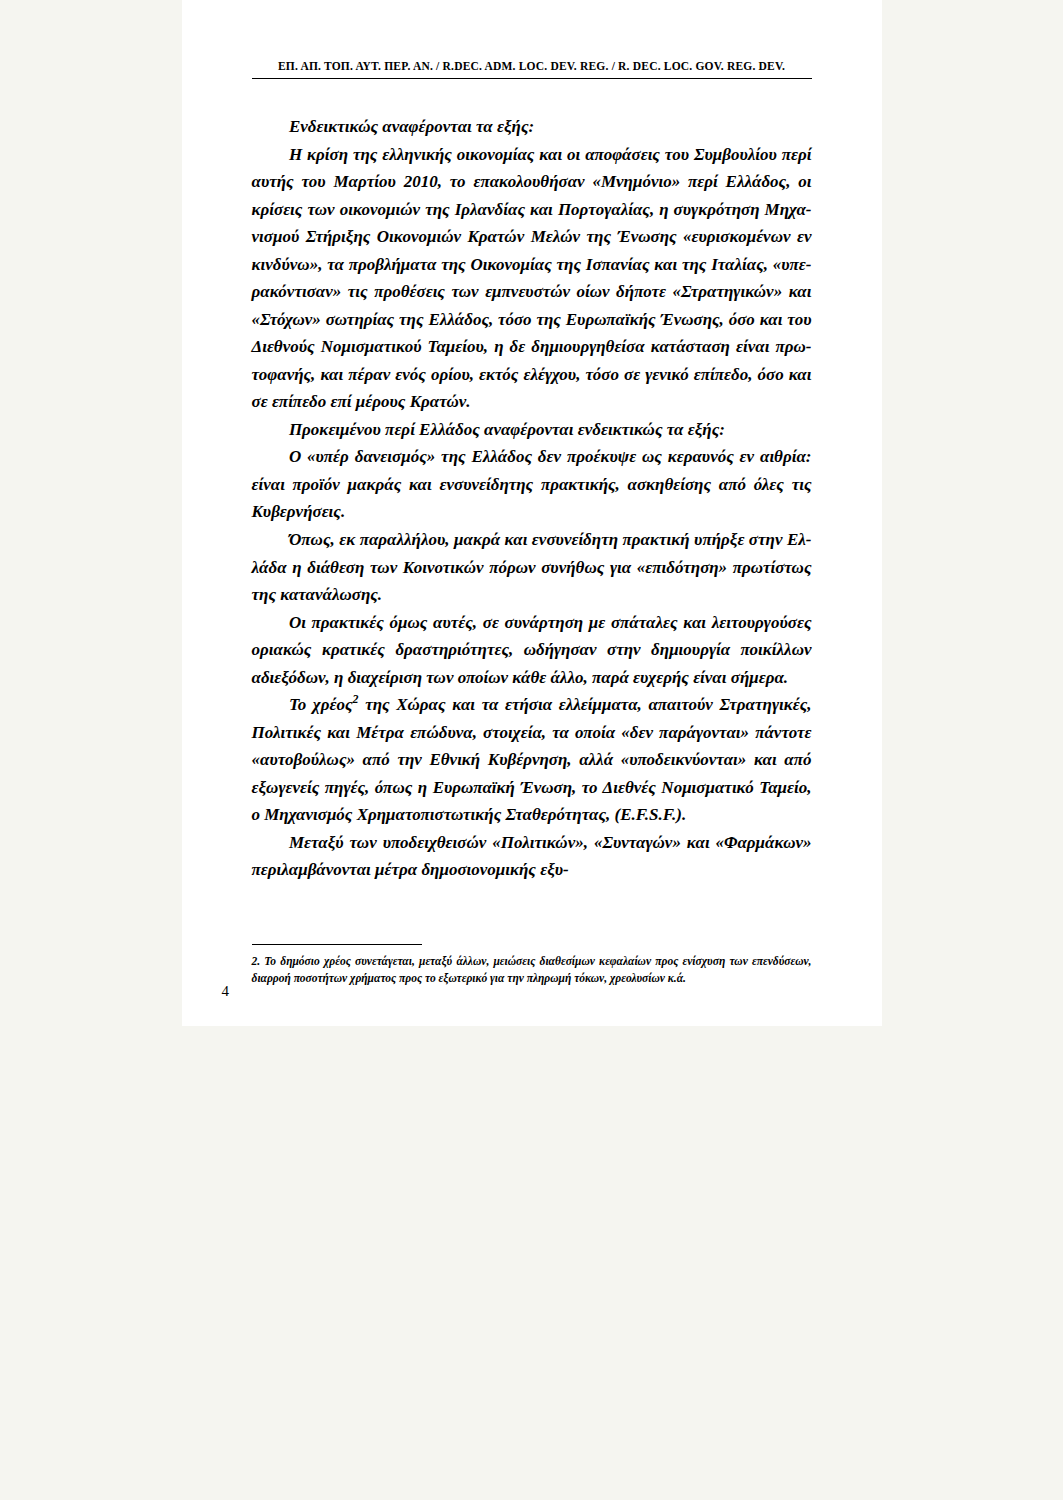ΕΠ. ΑΠ. ΤΟΠ. ΑΥΤ. ΠΕΡ. ΑΝ. / R.DEC. ADM. LOC. DEV. REG. / R. DEC. LOC. GOV. REG. DEV.
Ενδεικτικώς αναφέρονται τα εξής:
Η κρίση της ελληνικής οικονομίας και οι αποφάσεις του Συμβουλίου περί αυτής του Μαρτίου 2010, το επακολουθήσαν «Μνημόνιο» περί Ελλάδος, οι κρίσεις των οικονομιών της Ιρλανδίας και Πορτογαλίας, η συγκρότηση Μηχανισμού Στήριξης Οικονομιών Κρατών Μελών της Ένωσης «ευρισκομένων εν κινδύνω», τα προβλήματα της Οικονομίας της Ισπανίας και της Ιταλίας, «υπερακόντισαν» τις προθέσεις των εμπνευστών οίων δήποτε «Στρατηγικών» και «Στόχων» σωτηρίας της Ελλάδος, τόσο της Ευρωπαϊκής Ένωσης, όσο και του Διεθνούς Νομισματικού Ταμείου, η δε δημιουργηθείσα κατάσταση είναι πρωτοφανής, και πέραν ενός ορίου, εκτός ελέγχου, τόσο σε γενικό επίπεδο, όσο και σε επίπεδο επί μέρους Κρατών.
Προκειμένου περί Ελλάδος αναφέρονται ενδεικτικώς τα εξής:
Ο «υπέρ δανεισμός» της Ελλάδος δεν προέκυψε ως κεραυνός εν αιθρία: είναι προϊόν μακράς και ενσυνείδητης πρακτικής, ασκηθείσης από όλες τις Κυβερνήσεις.
Όπως, εκ παραλλήλου, μακρά και ενσυνείδητη πρακτική υπήρξε στην Ελλάδα η διάθεση των Κοινοτικών πόρων συνήθως για «επιδότηση» πρωτίστως της κατανάλωσης.
Οι πρακτικές όμως αυτές, σε συνάρτηση με σπάταλες και λειτουργούσες οριακώς κρατικές δραστηριότητες, ωδήγησαν στην δημιουργία ποικίλλων αδιεξόδων, η διαχείριση των οποίων κάθε άλλο, παρά ευχερής είναι σήμερα.
Το χρέος2 της Χώρας και τα ετήσια ελλείμματα, απαιτούν Στρατηγικές, Πολιτικές και Μέτρα επώδυνα, στοιχεία, τα οποία «δεν παράγονται» πάντοτε «αυτοβούλως» από την Εθνική Κυβέρνηση, αλλά «υποδεικνύονται» και από εξωγενείς πηγές, όπως η Ευρωπαϊκή Ένωση, το Διεθνές Νομισματικό Ταμείο, ο Μηχανισμός Χρηματοπιστωτικής Σταθερότητας, (E.F.S.F.).
Μεταξύ των υποδειχθεισών «Πολιτικών», «Συνταγών» και «Φαρμάκων» περιλαμβάνονται μέτρα δημοσιονομικής εξυ-
2. Το δημόσιο χρέος συνετάγεται, μεταξύ άλλων, μειώσεις διαθεσίμων κεφαλαίων προς ενίσχυση των επενδύσεων, διαρροή ποσοτήτων χρήματος προς το εξωτερικό για την πληρωμή τόκων, χρεολυσίων κ.ά.
4